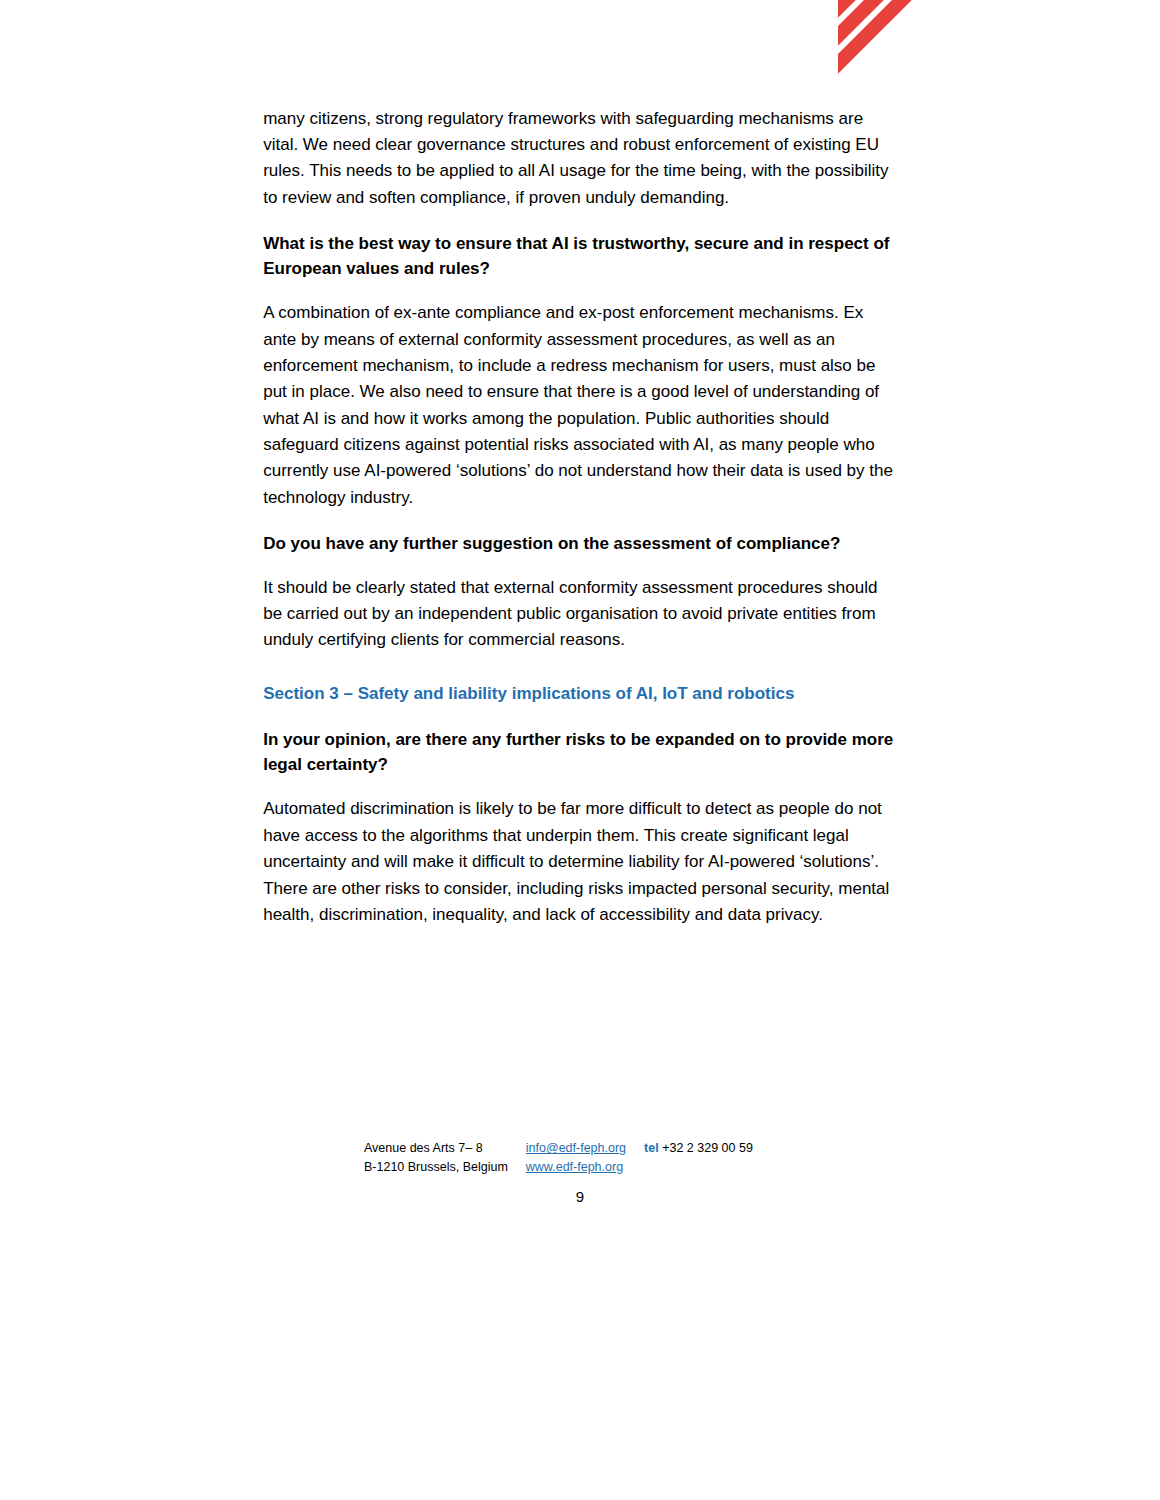many citizens, strong regulatory frameworks with safeguarding mechanisms are vital. We need clear governance structures and robust enforcement of existing EU rules. This needs to be applied to all AI usage for the time being, with the possibility to review and soften compliance, if proven unduly demanding.
What is the best way to ensure that AI is trustworthy, secure and in respect of European values and rules?
A combination of ex-ante compliance and ex-post enforcement mechanisms. Ex ante by means of external conformity assessment procedures, as well as an enforcement mechanism, to include a redress mechanism for users, must also be put in place. We also need to ensure that there is a good level of understanding of what AI is and how it works among the population. Public authorities should safeguard citizens against potential risks associated with AI, as many people who currently use AI-powered ‘solutions’ do not understand how their data is used by the technology industry.
Do you have any further suggestion on the assessment of compliance?
It should be clearly stated that external conformity assessment procedures should be carried out by an independent public organisation to avoid private entities from unduly certifying clients for commercial reasons.
Section 3 – Safety and liability implications of AI, IoT and robotics
In your opinion, are there any further risks to be expanded on to provide more legal certainty?
Automated discrimination is likely to be far more difficult to detect as people do not have access to the algorithms that underpin them. This create significant legal uncertainty and will make it difficult to determine liability for AI-powered ‘solutions’. There are other risks to consider, including risks impacted personal security, mental health, discrimination, inequality, and lack of accessibility and data privacy.
| Avenue des Arts 7– 8 | info@edf-feph.org | tel +32 2 329 00 59 |
| B-1210 Brussels, Belgium | www.edf-feph.org | |
9